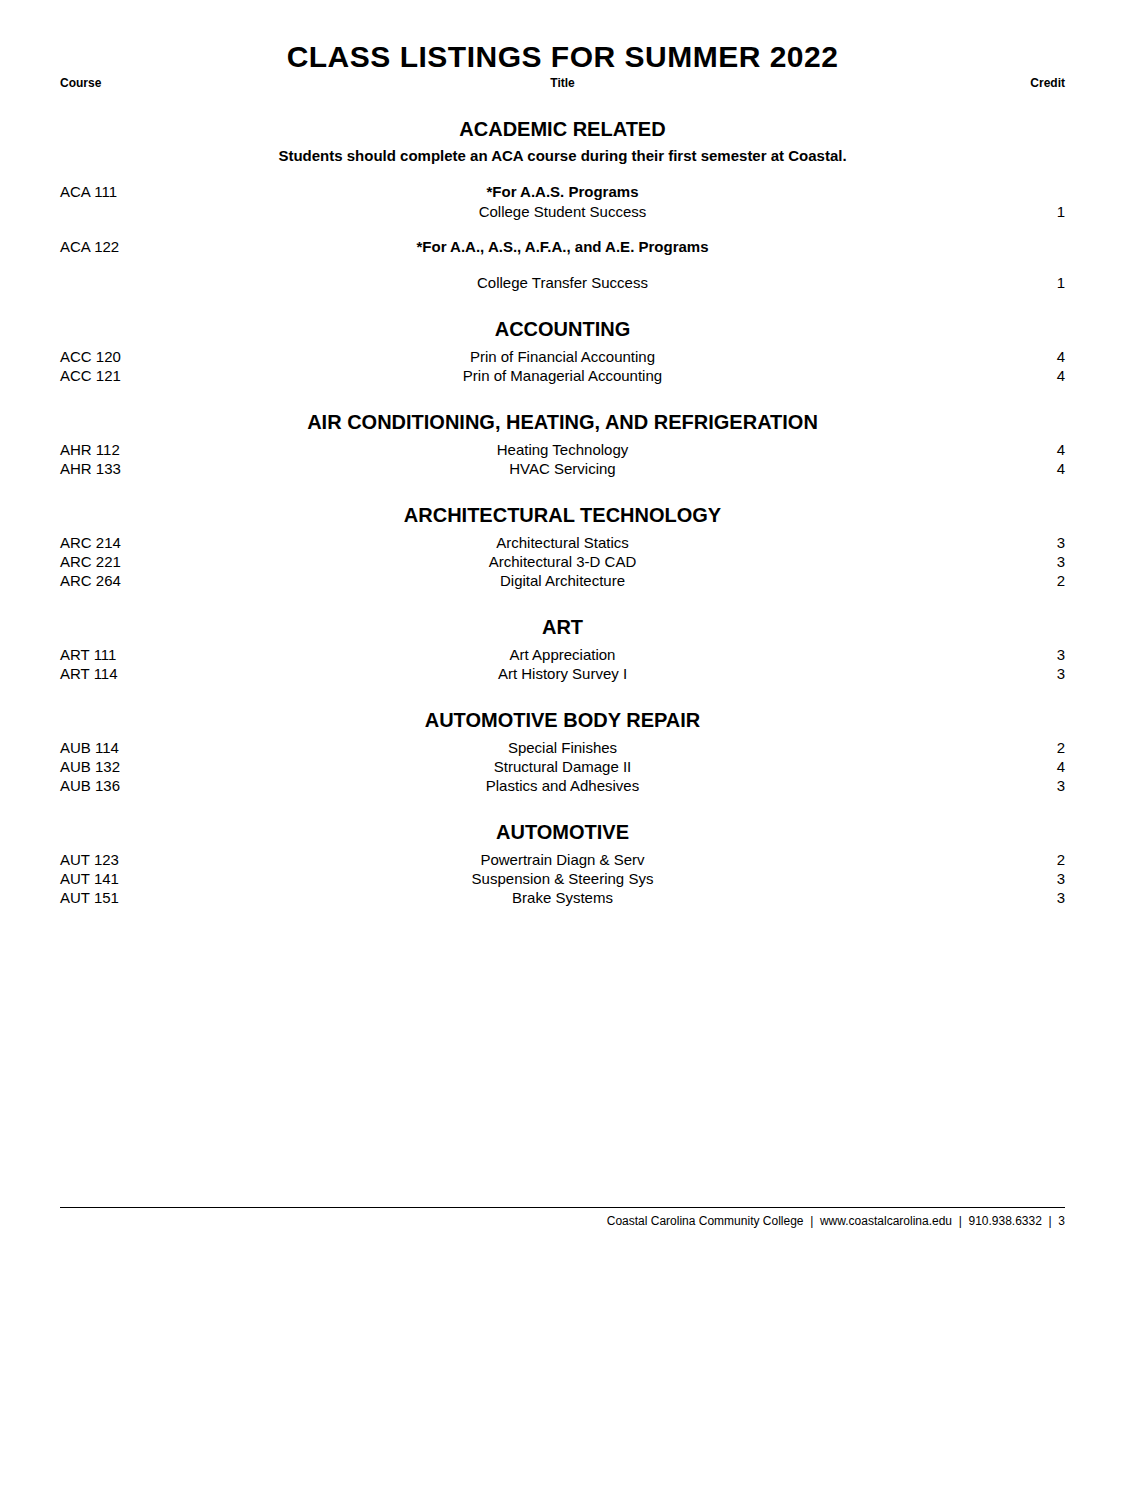CLASS LISTINGS FOR SUMMER 2022
Course
Title
Credit
ACADEMIC RELATED
Students should complete an ACA course during their first semester at Coastal.
| ACA 111 | *For A.A.S. Programs | |
| | College Student Success | 1 |
| ACA 122 | *For A.A., A.S., A.F.A., and A.E. Programs | |
| | College Transfer Success | 1 |
ACCOUNTING
| ACC 120 | Prin of Financial Accounting | 4 |
| ACC 121 | Prin of Managerial Accounting | 4 |
AIR CONDITIONING, HEATING, AND REFRIGERATION
| AHR 112 | Heating Technology | 4 |
| AHR 133 | HVAC Servicing | 4 |
ARCHITECTURAL TECHNOLOGY
| ARC 214 | Architectural Statics | 3 |
| ARC 221 | Architectural 3-D CAD | 3 |
| ARC 264 | Digital Architecture | 2 |
ART
| ART 111 | Art Appreciation | 3 |
| ART 114 | Art History Survey I | 3 |
AUTOMOTIVE BODY REPAIR
| AUB 114 | Special Finishes | 2 |
| AUB 132 | Structural Damage II | 4 |
| AUB 136 | Plastics and Adhesives | 3 |
AUTOMOTIVE
| AUT 123 | Powertrain Diagn & Serv | 2 |
| AUT 141 | Suspension & Steering Sys | 3 |
| AUT 151 | Brake Systems | 3 |
Coastal Carolina Community College | www.coastalcarolina.edu | 910.938.6332 | 3